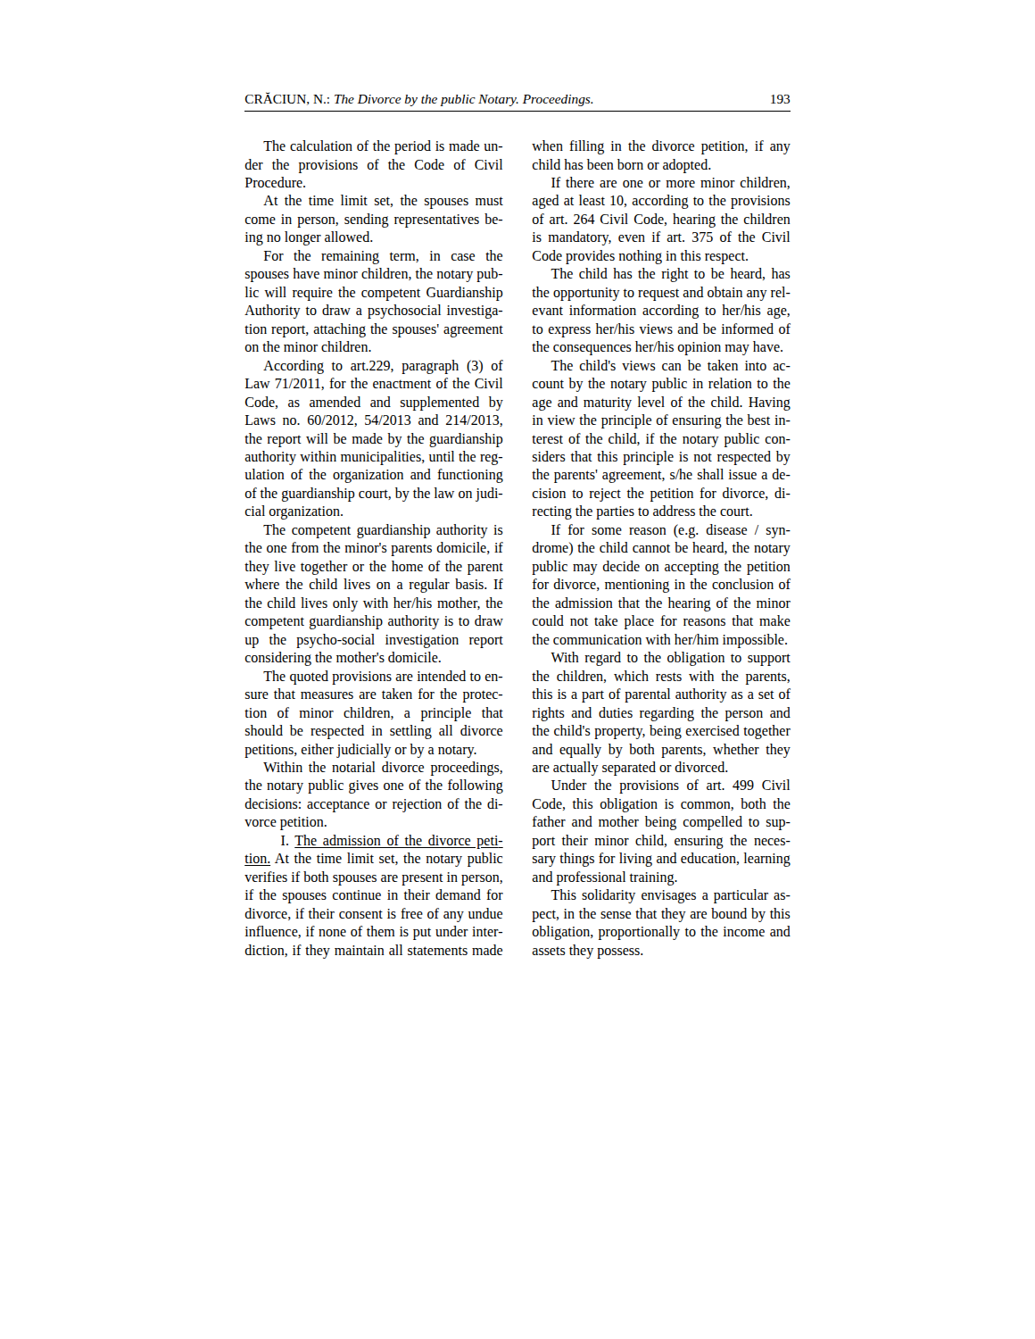CRĂCIUN, N.: The Divorce by the public Notary. Proceedings.
193
The calculation of the period is made under the provisions of the Code of Civil Procedure.
At the time limit set, the spouses must come in person, sending representatives being no longer allowed.
For the remaining term, in case the spouses have minor children, the notary public will require the competent Guardianship Authority to draw a psychosocial investigation report, attaching the spouses' agreement on the minor children.
According to art.229, paragraph (3) of Law 71/2011, for the enactment of the Civil Code, as amended and supplemented by Laws no. 60/2012, 54/2013 and 214/2013, the report will be made by the guardianship authority within municipalities, until the regulation of the organization and functioning of the guardianship court, by the law on judicial organization.
The competent guardianship authority is the one from the minor's parents domicile, if they live together or the home of the parent where the child lives on a regular basis. If the child lives only with her/his mother, the competent guardianship authority is to draw up the psycho-social investigation report considering the mother's domicile.
The quoted provisions are intended to ensure that measures are taken for the protection of minor children, a principle that should be respected in settling all divorce petitions, either judicially or by a notary.
Within the notarial divorce proceedings, the notary public gives one of the following decisions: acceptance or rejection of the divorce petition.
I. The admission of the divorce petition. At the time limit set, the notary public verifies if both spouses are present in person, if the spouses continue in their demand for divorce, if their consent is free of any undue influence, if none of them is put under interdiction, if they maintain all statements made when filling in the divorce petition, if any child has been born or adopted.
If there are one or more minor children, aged at least 10, according to the provisions of art. 264 Civil Code, hearing the children is mandatory, even if art. 375 of the Civil Code provides nothing in this respect.
The child has the right to be heard, has the opportunity to request and obtain any relevant information according to her/his age, to express her/his views and be informed of the consequences her/his opinion may have.
The child's views can be taken into account by the notary public in relation to the age and maturity level of the child. Having in view the principle of ensuring the best interest of the child, if the notary public considers that this principle is not respected by the parents' agreement, s/he shall issue a decision to reject the petition for divorce, directing the parties to address the court.
If for some reason (e.g. disease / syndrome) the child cannot be heard, the notary public may decide on accepting the petition for divorce, mentioning in the conclusion of the admission that the hearing of the minor could not take place for reasons that make the communication with her/him impossible.
With regard to the obligation to support the children, which rests with the parents, this is a part of parental authority as a set of rights and duties regarding the person and the child's property, being exercised together and equally by both parents, whether they are actually separated or divorced.
Under the provisions of art. 499 Civil Code, this obligation is common, both the father and mother being compelled to support their minor child, ensuring the necessary things for living and education, learning and professional training.
This solidarity envisages a particular aspect, in the sense that they are bound by this obligation, proportionally to the income and assets they possess.